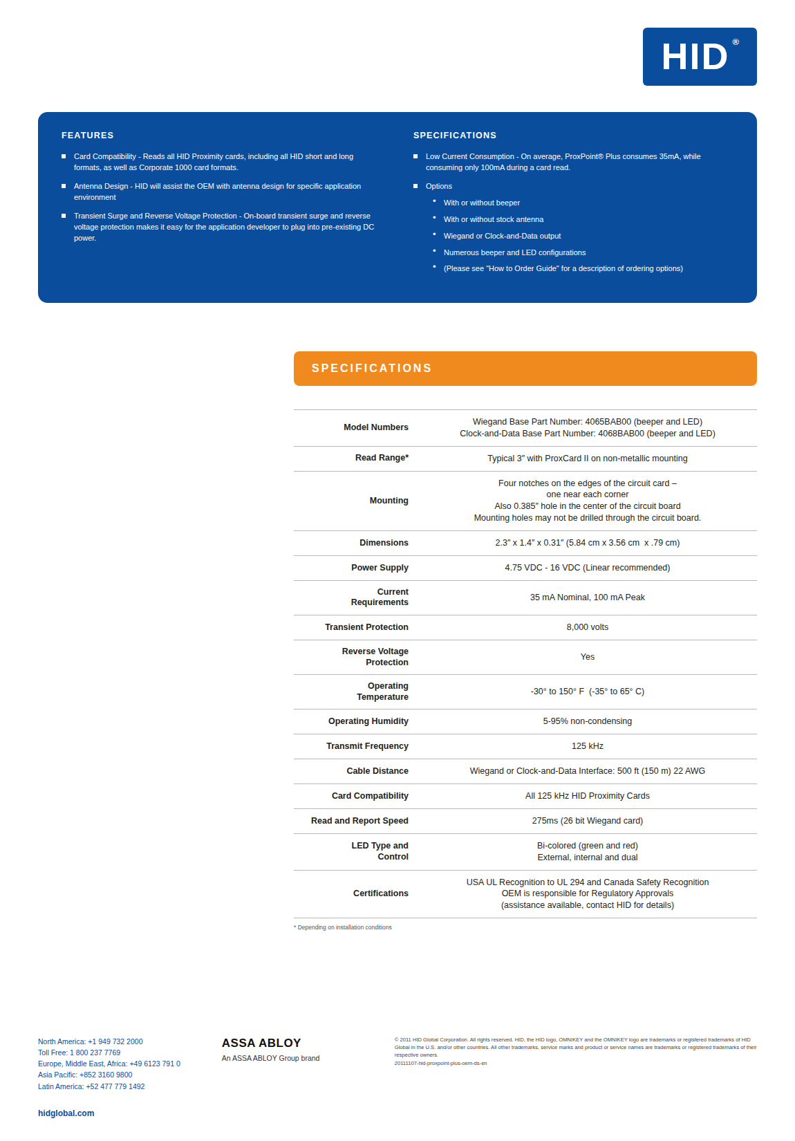HID®
Features
Card Compatibility - Reads all HID Proximity cards, including all HID short and long formats, as well as Corporate 1000 card formats.
Antenna Design - HID will assist the OEM with antenna design for specific application environment
Transient Surge and Reverse Voltage Protection - On-board transient surge and reverse voltage protection makes it easy for the application developer to plug into pre-existing DC power.
Specifications
Low Current Consumption - On average, ProxPoint® Plus consumes 35mA, while consuming only 100mA during a card read.
Options
With or without beeper
With or without stock antenna
Wiegand or Clock-and-Data output
Numerous beeper and LED configurations
(Please see "How to Order Guide" for a description of ordering options)
SPECIFICATIONS
| Model Numbers | Wiegand Base Part Number: 4065BAB00 (beeper and LED) Clock-and-Data Base Part Number: 4068BAB00 (beeper and LED) |
| Read Range* | Typical 3″ with ProxCard II on non-metallic mounting |
| Mounting | Four notches on the edges of the circuit card – one near each corner Also 0.385″ hole in the center of the circuit board Mounting holes may not be drilled through the circuit board. |
| Dimensions | 2.3″ x 1.4″ x 0.31″ (5.84 cm x 3.56 cm x .79 cm) |
| Power Supply | 4.75 VDC - 16 VDC (Linear recommended) |
| Current Requirements | 35 mA Nominal, 100 mA Peak |
| Transient Protection | 8,000 volts |
| Reverse Voltage Protection | Yes |
| Operating Temperature | -30° to 150° F (-35° to 65° C) |
| Operating Humidity | 5-95% non-condensing |
| Transmit Frequency | 125 kHz |
| Cable Distance | Wiegand or Clock-and-Data Interface: 500 ft (150 m) 22 AWG |
| Card Compatibility | All 125 kHz HID Proximity Cards |
| Read and Report Speed | 275ms (26 bit Wiegand card) |
| LED Type and Control | Bi-colored (green and red) External, internal and dual |
| Certifications | USA UL Recognition to UL 294 and Canada Safety Recognition OEM is responsible for Regulatory Approvals (assistance available, contact HID for details) |
* Depending on installation conditions
North America: +1 949 732 2000
Toll Free: 1 800 237 7769
Europe, Middle East, Africa: +49 6123 791 0
Asia Pacific: +852 3160 9800
Latin America: +52 477 779 1492
hidglobal.com
ASSA ABLOY
An ASSA ABLOY Group brand
© 2011 HID Global Corporation. All rights reserved. HID, the HID logo, OMNIKEY and the OMNIKEY logo are trademarks or registered trademarks of HID Global in the U.S. and/or other countries. All other trademarks, service marks and product or service names are trademarks or registered trademarks of their respective owners.
20111107-hid-proxpoint-plus-oem-ds-en